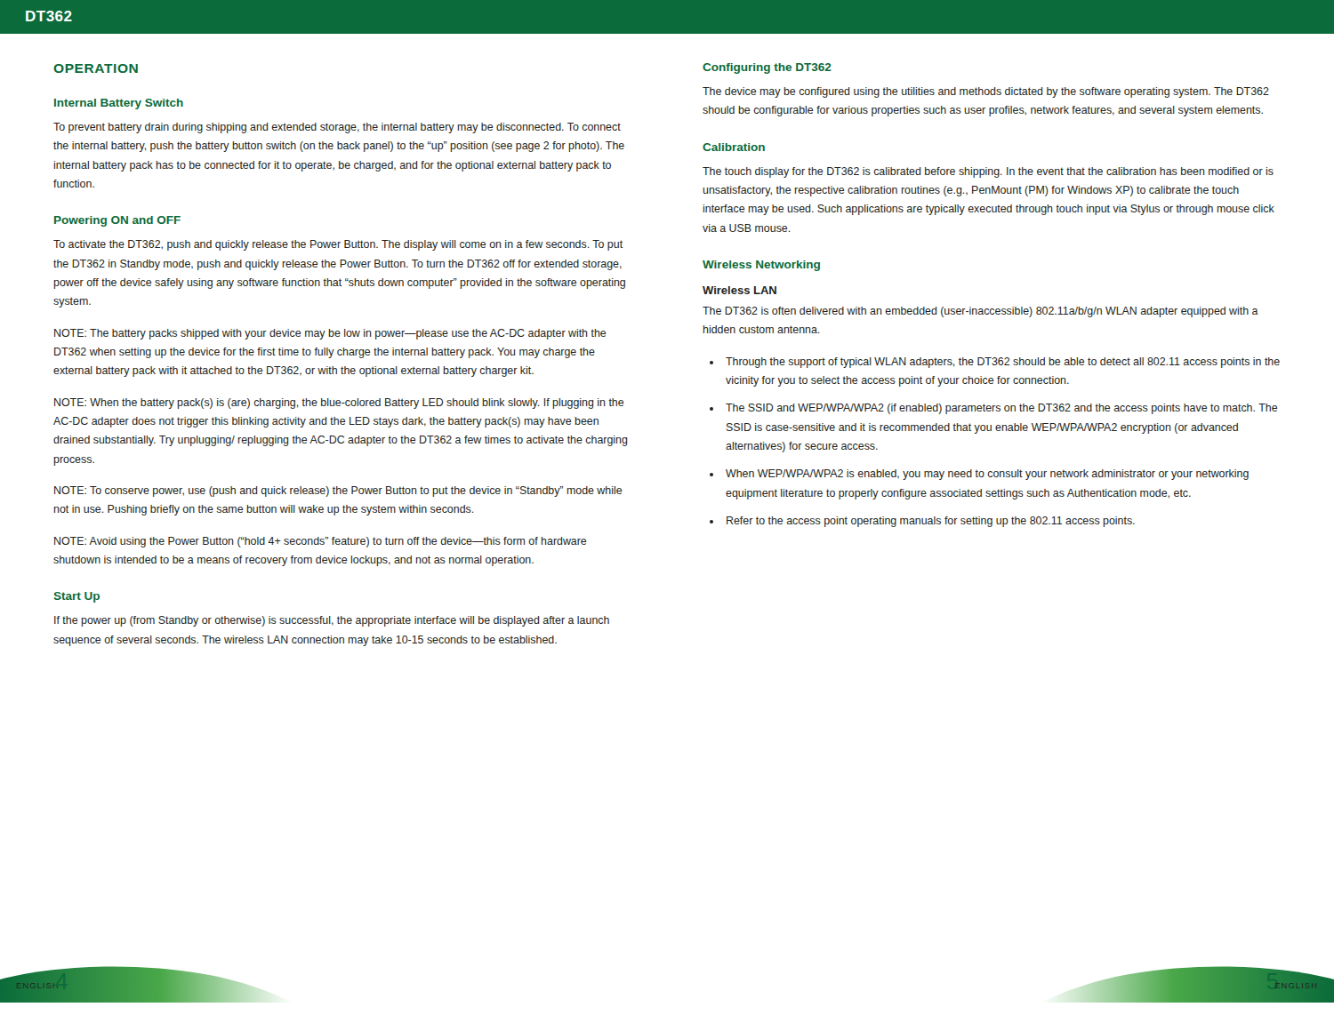DT362
OPERATION
Internal Battery Switch
To prevent battery drain during shipping and extended storage, the internal battery may be disconnected. To connect the internal battery, push the battery button switch (on the back panel) to the “up” position (see page 2 for photo). The internal battery pack has to be connected for it to operate, be charged, and for the optional external battery pack to function.
Powering ON and OFF
To activate the DT362, push and quickly release the Power Button. The display will come on in a few seconds. To put the DT362 in Standby mode, push and quickly release the Power Button. To turn the DT362 off for extended storage, power off the device safely using any software function that “shuts down computer” provided in the software operating system.
NOTE: The battery packs shipped with your device may be low in power—please use the AC-DC adapter with the DT362 when setting up the device for the first time to fully charge the internal battery pack. You may charge the external battery pack with it attached to the DT362, or with the optional external battery charger kit.
NOTE: When the battery pack(s) is (are) charging, the blue-colored Battery LED should blink slowly. If plugging in the AC-DC adapter does not trigger this blinking activity and the LED stays dark, the battery pack(s) may have been drained substantially. Try unplugging/ replugging the AC-DC adapter to the DT362 a few times to activate the charging process.
NOTE: To conserve power, use (push and quick release) the Power Button to put the device in “Standby” mode while not in use. Pushing briefly on the same button will wake up the system within seconds.
NOTE: Avoid using the Power Button (“hold 4+ seconds” feature) to turn off the device—this form of hardware shutdown is intended to be a means of recovery from device lockups, and not as normal operation.
Start Up
If the power up (from Standby or otherwise) is successful, the appropriate interface will be displayed after a launch sequence of several seconds. The wireless LAN connection may take 10-15 seconds to be established.
Configuring the DT362
The device may be configured using the utilities and methods dictated by the software operating system. The DT362 should be configurable for various properties such as user profiles, network features, and several system elements.
Calibration
The touch display for the DT362 is calibrated before shipping. In the event that the calibration has been modified or is unsatisfactory, the respective calibration routines (e.g., PenMount (PM) for Windows XP) to calibrate the touch interface may be used. Such applications are typically executed through touch input via Stylus or through mouse click via a USB mouse.
Wireless Networking
Wireless LAN
The DT362 is often delivered with an embedded (user-inaccessible) 802.11a/b/g/n WLAN adapter equipped with a hidden custom antenna.
Through the support of typical WLAN adapters, the DT362 should be able to detect all 802.11 access points in the vicinity for you to select the access point of your choice for connection.
The SSID and WEP/WPA/WPA2 (if enabled) parameters on the DT362 and the access points have to match. The SSID is case-sensitive and it is recommended that you enable WEP/WPA/WPA2 encryption (or advanced alternatives) for secure access.
When WEP/WPA/WPA2 is enabled, you may need to consult your network administrator or your networking equipment literature to properly configure associated settings such as Authentication mode, etc.
Refer to the access point operating manuals for setting up the 802.11 access points.
ENGLISH
4
5
ENGLISH